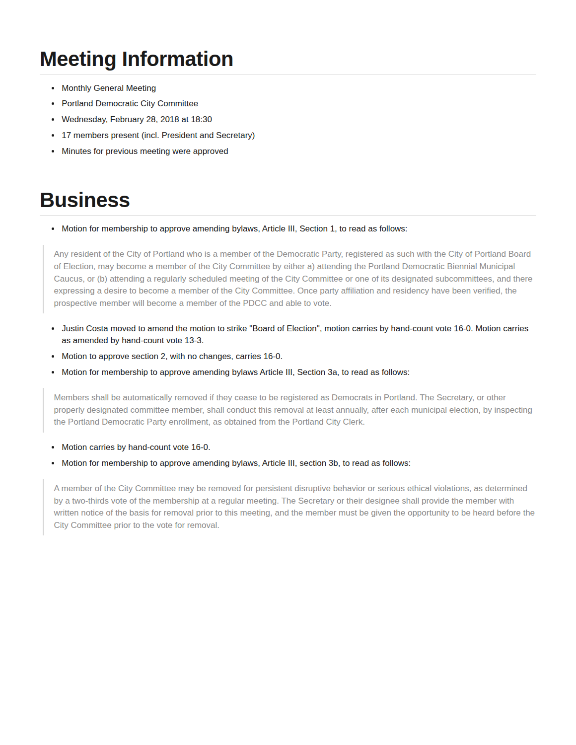Meeting Information
Monthly General Meeting
Portland Democratic City Committee
Wednesday, February 28, 2018 at 18:30
17 members present (incl. President and Secretary)
Minutes for previous meeting were approved
Business
Motion for membership to approve amending bylaws, Article III, Section 1, to read as follows:
Any resident of the City of Portland who is a member of the Democratic Party, registered as such with the City of Portland Board of Election, may become a member of the City Committee by either a) attending the Portland Democratic Biennial Municipal Caucus, or (b) attending a regularly scheduled meeting of the City Committee or one of its designated subcommittees, and there expressing a desire to become a member of the City Committee. Once party affiliation and residency have been verified, the prospective member will become a member of the PDCC and able to vote.
Justin Costa moved to amend the motion to strike "Board of Election", motion carries by hand-count vote 16-0. Motion carries as amended by hand-count vote 13-3.
Motion to approve section 2, with no changes, carries 16-0.
Motion for membership to approve amending bylaws Article III, Section 3a, to read as follows:
Members shall be automatically removed if they cease to be registered as Democrats in Portland. The Secretary, or other properly designated committee member, shall conduct this removal at least annually, after each municipal election, by inspecting the Portland Democratic Party enrollment, as obtained from the Portland City Clerk.
Motion carries by hand-count vote 16-0.
Motion for membership to approve amending bylaws, Article III, section 3b, to read as follows:
A member of the City Committee may be removed for persistent disruptive behavior or serious ethical violations, as determined by a two-thirds vote of the membership at a regular meeting. The Secretary or their designee shall provide the member with written notice of the basis for removal prior to this meeting, and the member must be given the opportunity to be heard before the City Committee prior to the vote for removal.